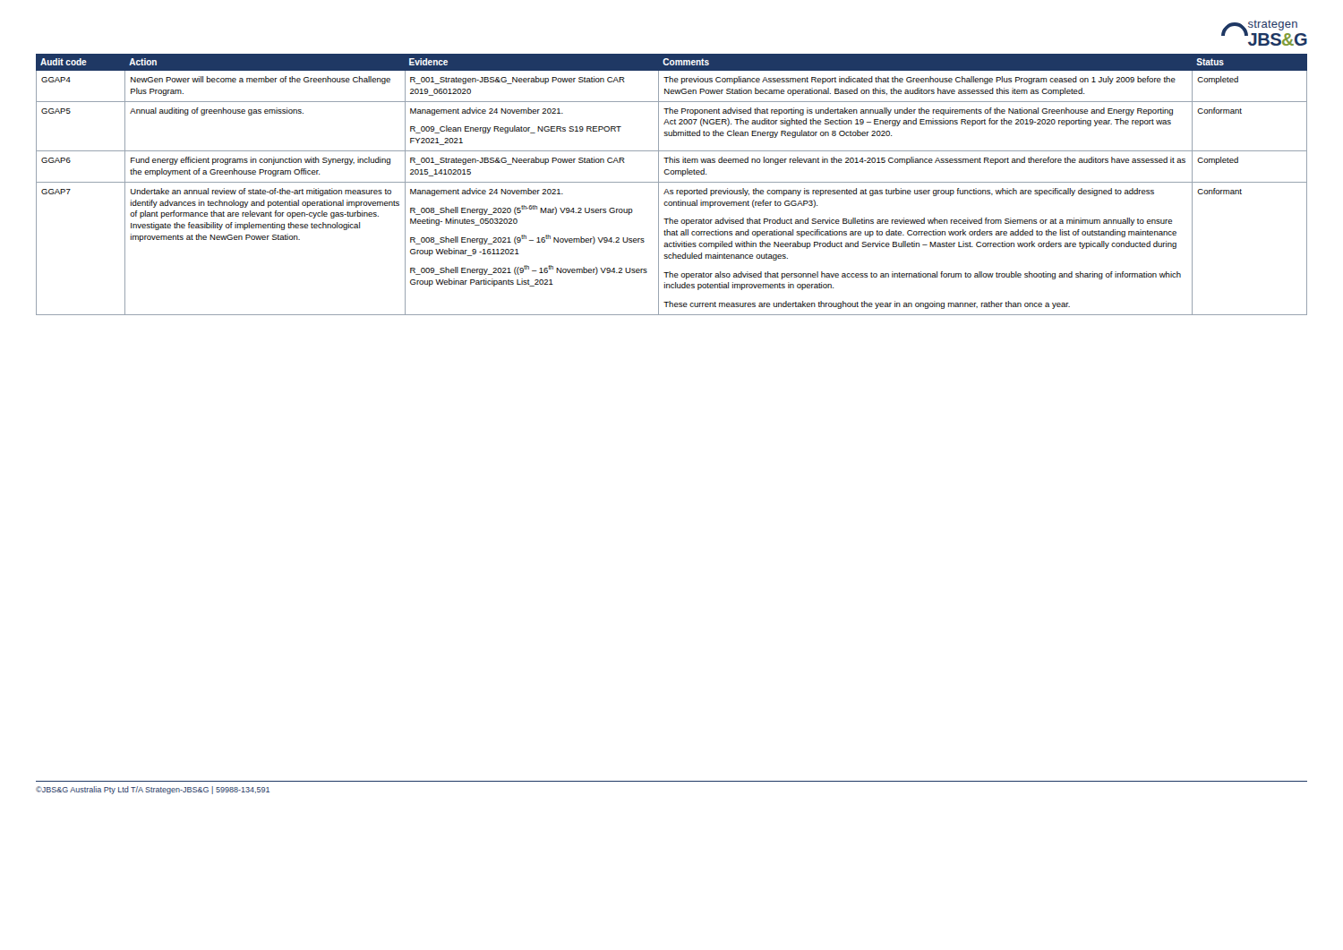strategen
JBS&G
| Audit code | Action | Evidence | Comments | Status |
| --- | --- | --- | --- | --- |
| GGAP4 | NewGen Power will become a member of the Greenhouse Challenge Plus Program. | R_001_Strategen-JBS&G_Neerabup Power Station CAR 2019_06012020 | The previous Compliance Assessment Report indicated that the Greenhouse Challenge Plus Program ceased on 1 July 2009 before the NewGen Power Station became operational. Based on this, the auditors have assessed this item as Completed. | Completed |
| GGAP5 | Annual auditing of greenhouse gas emissions. | Management advice 24 November 2021. R_009_Clean Energy Regulator_ NGERs S19 REPORT FY2021_2021 | The Proponent advised that reporting is undertaken annually under the requirements of the National Greenhouse and Energy Reporting Act 2007 (NGER). The auditor sighted the Section 19 – Energy and Emissions Report for the 2019-2020 reporting year. The report was submitted to the Clean Energy Regulator on 8 October 2020. | Conformant |
| GGAP6 | Fund energy efficient programs in conjunction with Synergy, including the employment of a Greenhouse Program Officer. | R_001_Strategen-JBS&G_Neerabup Power Station CAR 2015_14102015 | This item was deemed no longer relevant in the 2014-2015 Compliance Assessment Report and therefore the auditors have assessed it as Completed. | Completed |
| GGAP7 | Undertake an annual review of state-of-the-art mitigation measures to identify advances in technology and potential operational improvements of plant performance that are relevant for open-cycle gas-turbines. Investigate the feasibility of implementing these technological improvements at the NewGen Power Station. | Management advice 24 November 2021. R_008_Shell Energy_2020 (5 th-6th Mar) V94.2 Users Group Meeting- Minutes_05032020 R_008_Shell Energy_2021 (9 th – 16 th November) V94.2 Users Group Webinar_9 -16112021 R_009_Shell Energy_2021 ((9 th – 16 th November) V94.2 Users Group Webinar Participants List_2021 | As reported previously, the company is represented at gas turbine user group functions, which are specifically designed to address continual improvement (refer to GGAP3). The operator advised that Product and Service Bulletins are reviewed when received from Siemens or at a minimum annually to ensure that all corrections and operational specifications are up to date. Correction work orders are added to the list of outstanding maintenance activities compiled within the Neerabup Product and Service Bulletin – Master List. Correction work orders are typically conducted during scheduled maintenance outages. The operator also advised that personnel have access to an international forum to allow trouble shooting and sharing of information which includes potential improvements in operation. These current measures are undertaken throughout the year in an ongoing manner, rather than once a year. | Conformant |
©JBS&G Australia Pty Ltd T/A Strategen-JBS&G | 59988-134,591